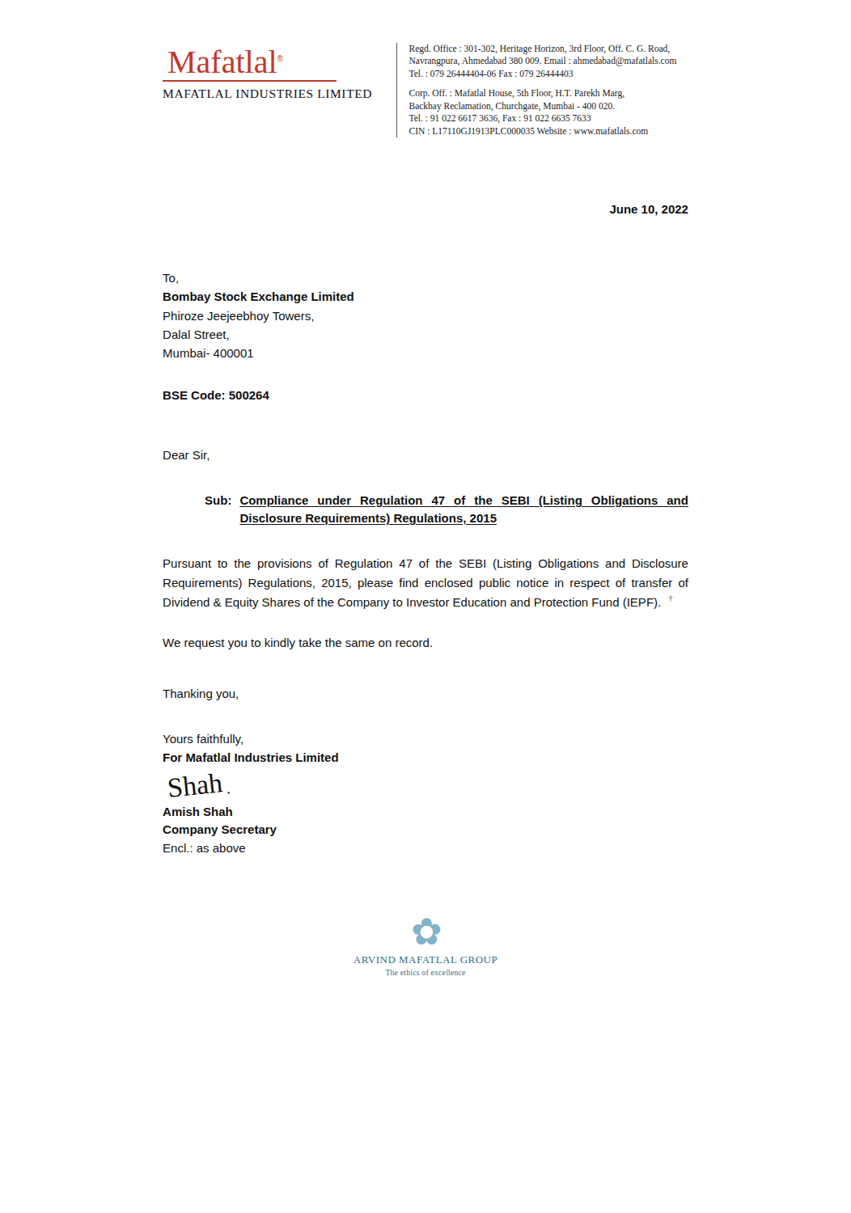Mafatlal®
MAFATLAL INDUSTRIES LIMITED
Regd. Office : 301-302, Heritage Horizon, 3rd Floor, Off. C. G. Road,
Navrangpura, Ahmedabad 380 009. Email : ahmedabad@mafatlals.com
Tel. : 079 26444404-06 Fax : 079 26444403
Corp. Off. : Mafatlal House, 5th Floor, H.T. Parekh Marg,
Backbay Reclamation, Churchgate, Mumbai - 400 020.
Tel. : 91 022 6617 3636, Fax : 91 022 6635 7633
CIN : L17110GJ1913PLC000035 Website : www.mafatlals.com
June 10, 2022
To,
Bombay Stock Exchange Limited
Phiroze Jeejeebhoy Towers,
Dalal Street,
Mumbai- 400001
BSE Code: 500264
Dear Sir,
Sub:
Compliance under Regulation 47 of the SEBI (Listing Obligations and Disclosure Requirements) Regulations, 2015
Pursuant to the provisions of Regulation 47 of the SEBI (Listing Obligations and Disclosure Requirements) Regulations, 2015, please find enclosed public notice in respect of transfer of Dividend & Equity Shares of the Company to Investor Education and Protection Fund (IEPF).
We request you to kindly take the same on record.
Thanking you,
Yours faithfully,
For Mafatlal Industries Limited
Shah.
Amish Shah
Company Secretary
Encl.: as above
†
✿
ARVIND MAFATLAL GROUP
The ethics of excellence